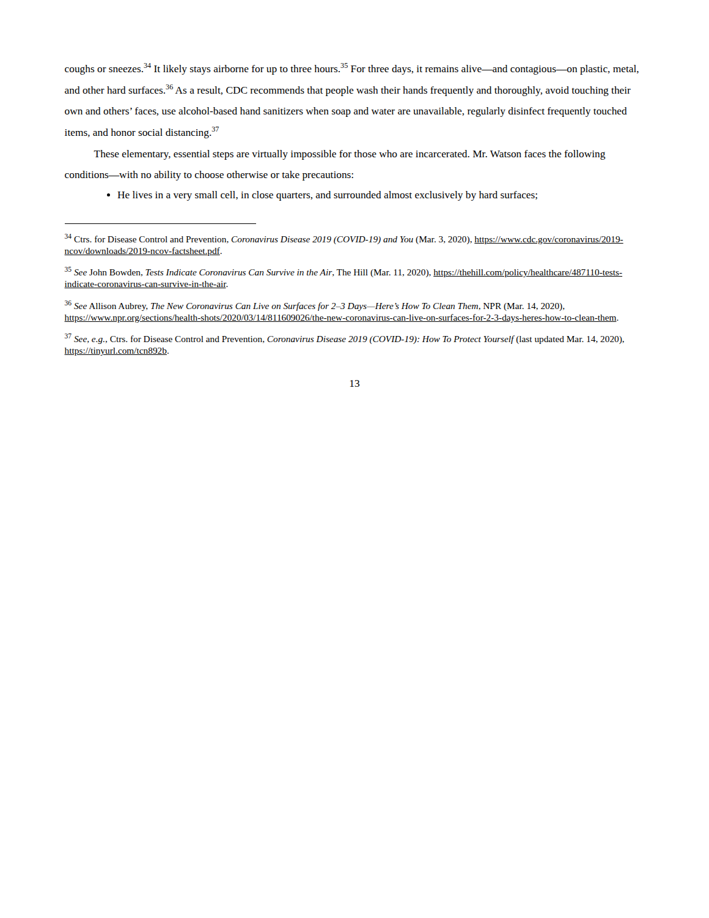coughs or sneezes.34 It likely stays airborne for up to three hours.35 For three days, it remains alive—and contagious—on plastic, metal, and other hard surfaces.36 As a result, CDC recommends that people wash their hands frequently and thoroughly, avoid touching their own and others’ faces, use alcohol-based hand sanitizers when soap and water are unavailable, regularly disinfect frequently touched items, and honor social distancing.37
These elementary, essential steps are virtually impossible for those who are incarcerated. Mr. Watson faces the following conditions—with no ability to choose otherwise or take precautions:
He lives in a very small cell, in close quarters, and surrounded almost exclusively by hard surfaces;
34 Ctrs. for Disease Control and Prevention, Coronavirus Disease 2019 (COVID-19) and You (Mar. 3, 2020), https://www.cdc.gov/coronavirus/2019-ncov/downloads/2019-ncov-factsheet.pdf.
35 See John Bowden, Tests Indicate Coronavirus Can Survive in the Air, The Hill (Mar. 11, 2020), https://thehill.com/policy/healthcare/487110-tests-indicate-coronavirus-can-survive-in-the-air.
36 See Allison Aubrey, The New Coronavirus Can Live on Surfaces for 2–3 Days—Here’s How To Clean Them, NPR (Mar. 14, 2020), https://www.npr.org/sections/health-shots/2020/03/14/811609026/the-new-coronavirus-can-live-on-surfaces-for-2-3-days-heres-how-to-clean-them.
37 See, e.g., Ctrs. for Disease Control and Prevention, Coronavirus Disease 2019 (COVID-19): How To Protect Yourself (last updated Mar. 14, 2020), https://tinyurl.com/tcn892b.
13